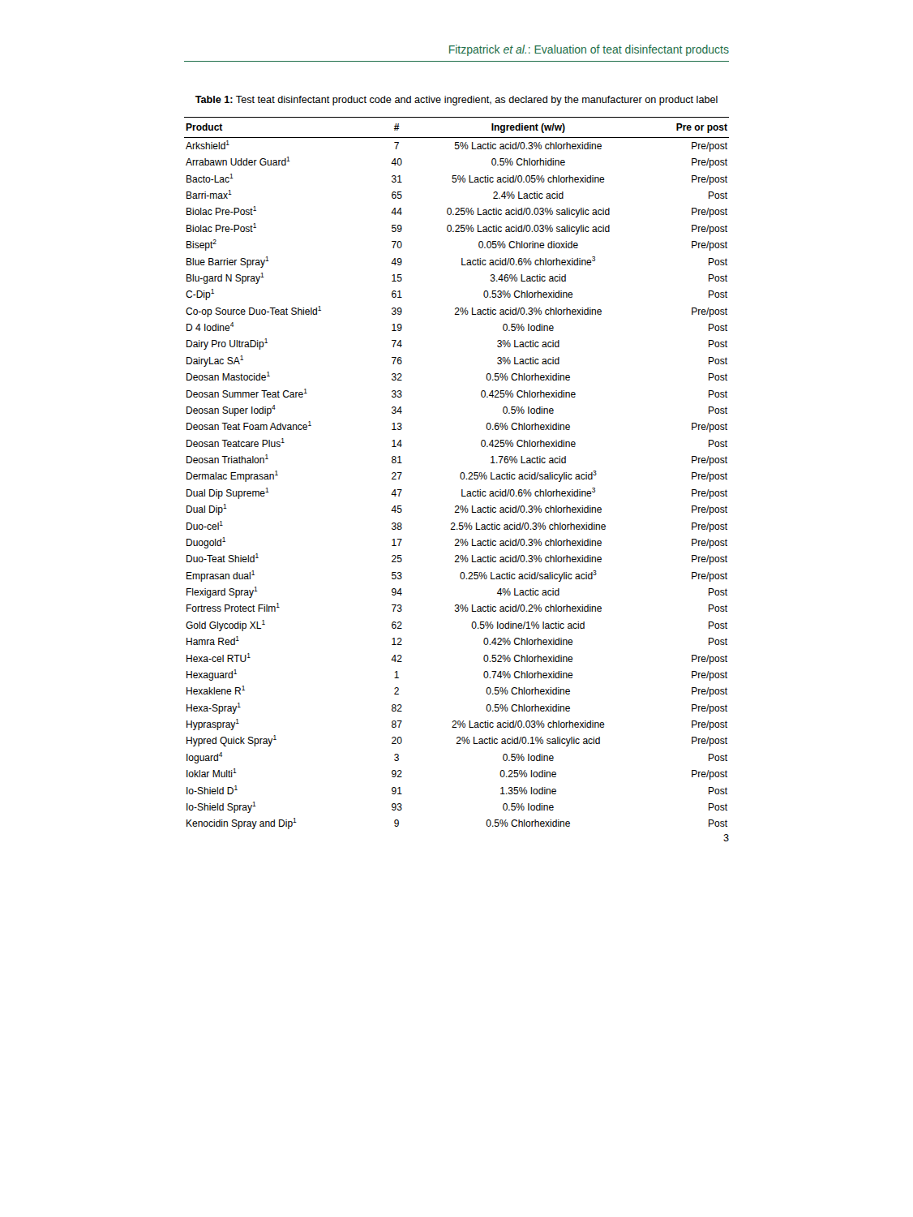Fitzpatrick et al.: Evaluation of teat disinfectant products
Table 1: Test teat disinfectant product code and active ingredient, as declared by the manufacturer on product label
| Product | # | Ingredient (w/w) | Pre or post |
| --- | --- | --- | --- |
| Arkshield 1 | 7 | 5% Lactic acid/0.3% chlorhexidine | Pre/post |
| Arrabawn Udder Guard 1 | 40 | 0.5% Chlorhidine | Pre/post |
| Bacto-Lac 1 | 31 | 5% Lactic acid/0.05% chlorhexidine | Pre/post |
| Barri-max 1 | 65 | 2.4% Lactic acid | Post |
| Biolac Pre-Post 1 | 44 | 0.25% Lactic acid/0.03% salicylic acid | Pre/post |
| Biolac Pre-Post 1 | 59 | 0.25% Lactic acid/0.03% salicylic acid | Pre/post |
| Bisept 2 | 70 | 0.05% Chlorine dioxide | Pre/post |
| Blue Barrier Spray 1 | 49 | Lactic acid/0.6% chlorhexidine 3 | Post |
| Blu-gard N Spray 1 | 15 | 3.46% Lactic acid | Post |
| C-Dip 1 | 61 | 0.53% Chlorhexidine | Post |
| Co-op Source Duo-Teat Shield 1 | 39 | 2% Lactic acid/0.3% chlorhexidine | Pre/post |
| D 4 Iodine 4 | 19 | 0.5% Iodine | Post |
| Dairy Pro UltraDip 1 | 74 | 3% Lactic acid | Post |
| DairyLac SA 1 | 76 | 3% Lactic acid | Post |
| Deosan Mastocide 1 | 32 | 0.5% Chlorhexidine | Post |
| Deosan Summer Teat Care 1 | 33 | 0.425% Chlorhexidine | Post |
| Deosan Super Iodip 4 | 34 | 0.5% Iodine | Post |
| Deosan Teat Foam Advance 1 | 13 | 0.6% Chlorhexidine | Pre/post |
| Deosan Teatcare Plus 1 | 14 | 0.425% Chlorhexidine | Post |
| Deosan Triathalon 1 | 81 | 1.76% Lactic acid | Pre/post |
| Dermalac Emprasan 1 | 27 | 0.25% Lactic acid/salicylic acid 3 | Pre/post |
| Dual Dip Supreme 1 | 47 | Lactic acid/0.6% chlorhexidine 3 | Pre/post |
| Dual Dip 1 | 45 | 2% Lactic acid/0.3% chlorhexidine | Pre/post |
| Duo-cel 1 | 38 | 2.5% Lactic acid/0.3% chlorhexidine | Pre/post |
| Duogold 1 | 17 | 2% Lactic acid/0.3% chlorhexidine | Pre/post |
| Duo-Teat Shield 1 | 25 | 2% Lactic acid/0.3% chlorhexidine | Pre/post |
| Emprasan dual 1 | 53 | 0.25% Lactic acid/salicylic acid 3 | Pre/post |
| Flexigard Spray 1 | 94 | 4% Lactic acid | Post |
| Fortress Protect Film 1 | 73 | 3% Lactic acid/0.2% chlorhexidine | Post |
| Gold Glycodip XL 1 | 62 | 0.5% Iodine/1% lactic acid | Post |
| Hamra Red 1 | 12 | 0.42% Chlorhexidine | Post |
| Hexa-cel RTU 1 | 42 | 0.52% Chlorhexidine | Pre/post |
| Hexaguard 1 | 1 | 0.74% Chlorhexidine | Pre/post |
| Hexaklene R 1 | 2 | 0.5% Chlorhexidine | Pre/post |
| Hexa-Spray 1 | 82 | 0.5% Chlorhexidine | Pre/post |
| Hypraspray 1 | 87 | 2% Lactic acid/0.03% chlorhexidine | Pre/post |
| Hypred Quick Spray 1 | 20 | 2% Lactic acid/0.1% salicylic acid | Pre/post |
| Ioguard 4 | 3 | 0.5% Iodine | Post |
| Ioklar Multi 1 | 92 | 0.25% Iodine | Pre/post |
| Io-Shield D 1 | 91 | 1.35% Iodine | Post |
| Io-Shield Spray 1 | 93 | 0.5% Iodine | Post |
| Kenocidin Spray and Dip 1 | 9 | 0.5% Chlorhexidine | Post |
3